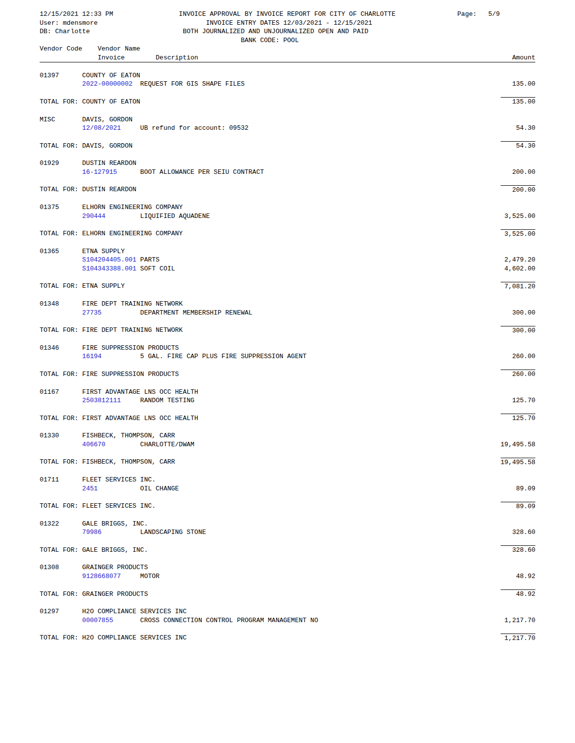12/15/2021 12:33 PM                 INVOICE APPROVAL BY INVOICE REPORT FOR CITY OF CHARLOTTE                Page:   5/9
User: mdensmore                            INVOICE ENTRY DATES 12/03/2021 - 12/15/2021
DB: Charlotte                        BOTH JOURNALIZED AND UNJOURNALIZED OPEN AND PAID
                                                    BANK CODE: POOL
| Vendor Code Vendor Name | |
| Invoice Description | Amount |
| 01397 COUNTY OF EATON | |
| 2022-00000002 REQUEST FOR GIS SHAPE FILES | 135.00 |
| TOTAL FOR: COUNTY OF EATON | 135.00 |
| MISC DAVIS, GORDON | |
| 12/08/2021 UB refund for account: 09532 | 54.30 |
| TOTAL FOR: DAVIS, GORDON | 54.30 |
| 01929 DUSTIN REARDON | |
| 16-127915 BOOT ALLOWANCE PER SEIU CONTRACT | 200.00 |
| TOTAL FOR: DUSTIN REARDON | 200.00 |
| 01375 ELHORN ENGINEERING COMPANY | |
| 290444 LIQUIFIED AQUADENE | 3,525.00 |
| TOTAL FOR: ELHORN ENGINEERING COMPANY | 3,525.00 |
| 01365 ETNA SUPPLY | |
| S104204405.001 PARTS | 2,479.20 |
| S104343388.001 SOFT COIL | 4,602.00 |
| TOTAL FOR: ETNA SUPPLY | 7,081.20 |
| 01348 FIRE DEPT TRAINING NETWORK | |
| 27735 DEPARTMENT MEMBERSHIP RENEWAL | 300.00 |
| TOTAL FOR: FIRE DEPT TRAINING NETWORK | 300.00 |
| 01346 FIRE SUPPRESSION PRODUCTS | |
| 16194 5 GAL. FIRE CAP PLUS FIRE SUPPRESSION AGENT | 260.00 |
| TOTAL FOR: FIRE SUPPRESSION PRODUCTS | 260.00 |
| 01167 FIRST ADVANTAGE LNS OCC HEALTH | |
| 2503812111 RANDOM TESTING | 125.70 |
| TOTAL FOR: FIRST ADVANTAGE LNS OCC HEALTH | 125.70 |
| 01330 FISHBECK, THOMPSON, CARR | |
| 406670 CHARLOTTE/DWAM | 19,495.58 |
| TOTAL FOR: FISHBECK, THOMPSON, CARR | 19,495.58 |
| 01711 FLEET SERVICES INC. | |
| 2451 OIL CHANGE | 89.09 |
| TOTAL FOR: FLEET SERVICES INC. | 89.09 |
| 01322 GALE BRIGGS, INC. | |
| 79986 LANDSCAPING STONE | 328.60 |
| TOTAL FOR: GALE BRIGGS, INC. | 328.60 |
| 01308 GRAINGER PRODUCTS | |
| 9128668077 MOTOR | 48.92 |
| TOTAL FOR: GRAINGER PRODUCTS | 48.92 |
| 01297 H2O COMPLIANCE SERVICES INC | |
| 00007855 CROSS CONNECTION CONTROL PROGRAM MANAGEMENT NO | 1,217.70 |
| TOTAL FOR: H2O COMPLIANCE SERVICES INC | 1,217.70 |